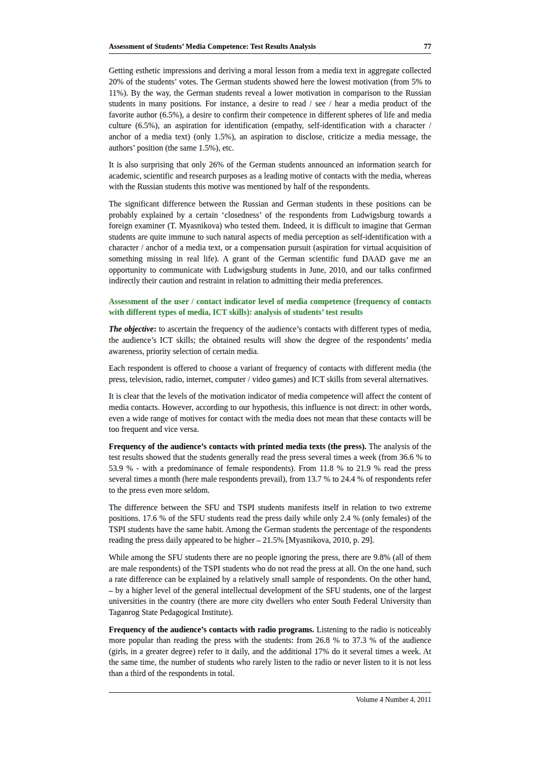Assessment of Students’ Media Competence: Test Results Analysis 77
Getting esthetic impressions and deriving a moral lesson from a media text in aggregate collected 20% of the students’ votes. The German students showed here the lowest motivation (from 5% to 11%). By the way, the German students reveal a lower motivation in comparison to the Russian students in many positions. For instance, a desire to read / see / hear a media product of the favorite author (6.5%), a desire to confirm their competence in different spheres of life and media culture (6.5%), an aspiration for identification (empathy, self-identification with a character / anchor of a media text) (only 1.5%), an aspiration to disclose, criticize a media message, the authors’ position (the same 1.5%), etc.
It is also surprising that only 26% of the German students announced an information search for academic, scientific and research purposes as a leading motive of contacts with the media, whereas with the Russian students this motive was mentioned by half of the respondents.
The significant difference between the Russian and German students in these positions can be probably explained by a certain ‘closedness’ of the respondents from Ludwigsburg towards a foreign examiner (T. Myasnikova) who tested them. Indeed, it is difficult to imagine that German students are quite immune to such natural aspects of media perception as self-identification with a character / anchor of a media text, or a compensation pursuit (aspiration for virtual acquisition of something missing in real life). A grant of the German scientific fund DAAD gave me an opportunity to communicate with Ludwigsburg students in June, 2010, and our talks confirmed indirectly their caution and restraint in relation to admitting their media preferences.
Assessment of the user / contact indicator level of media competence (frequency of contacts with different types of media, ICT skills): analysis of students’ test results
The objective: to ascertain the frequency of the audience’s contacts with different types of media, the audience’s ICT skills; the obtained results will show the degree of the respondents’ media awareness, priority selection of certain media.
Each respondent is offered to choose a variant of frequency of contacts with different media (the press, television, radio, internet, computer / video games) and ICT skills from several alternatives.
It is clear that the levels of the motivation indicator of media competence will affect the content of media contacts. However, according to our hypothesis, this influence is not direct: in other words, even a wide range of motives for contact with the media does not mean that these contacts will be too frequent and vice versa.
Frequency of the audience’s contacts with printed media texts (the press). The analysis of the test results showed that the students generally read the press several times a week (from 36.6 % to 53.9 % - with a predominance of female respondents). From 11.8 % to 21.9 % read the press several times a month (here male respondents prevail), from 13.7 % to 24.4 % of respondents refer to the press even more seldom.
The difference between the SFU and TSPI students manifests itself in relation to two extreme positions. 17.6 % of the SFU students read the press daily while only 2.4 % (only females) of the TSPI students have the same habit. Among the German students the percentage of the respondents reading the press daily appeared to be higher – 21.5% [Myasnikova, 2010, p. 29].
While among the SFU students there are no people ignoring the press, there are 9.8% (all of them are male respondents) of the TSPI students who do not read the press at all. On the one hand, such a rate difference can be explained by a relatively small sample of respondents. On the other hand, – by a higher level of the general intellectual development of the SFU students, one of the largest universities in the country (there are more city dwellers who enter South Federal University than Taganrog State Pedagogical Institute).
Frequency of the audience’s contacts with radio programs. Listening to the radio is noticeably more popular than reading the press with the students: from 26.8 % to 37.3 % of the audience (girls, in a greater degree) refer to it daily, and the additional 17% do it several times a week. At the same time, the number of students who rarely listen to the radio or never listen to it is not less than a third of the respondents in total.
Volume 4 Number 4, 2011